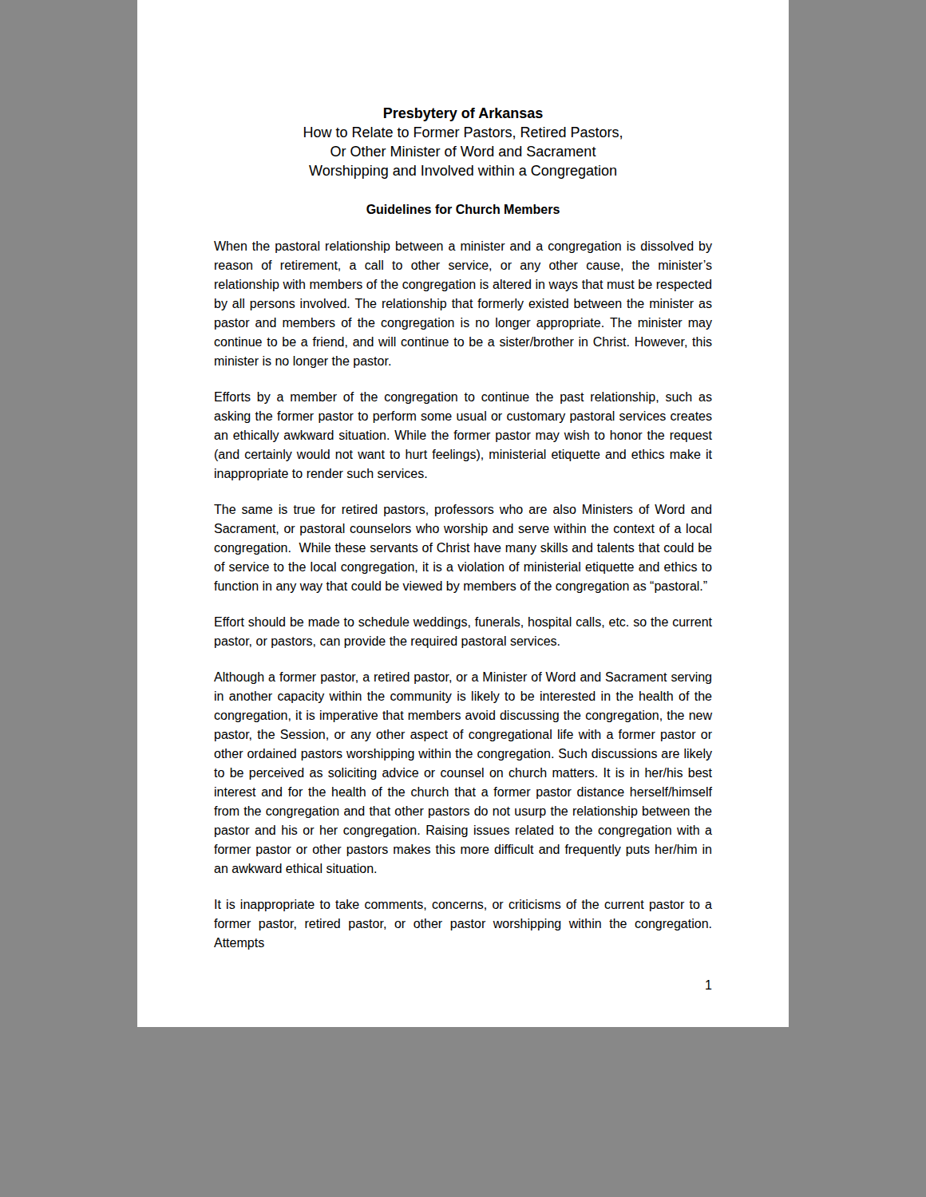Presbytery of Arkansas How to Relate to Former Pastors, Retired Pastors, Or Other Minister of Word and Sacrament Worshipping and Involved within a Congregation
Guidelines for Church Members
When the pastoral relationship between a minister and a congregation is dissolved by reason of retirement, a call to other service, or any other cause, the minister’s relationship with members of the congregation is altered in ways that must be respected by all persons involved. The relationship that formerly existed between the minister as pastor and members of the congregation is no longer appropriate. The minister may continue to be a friend, and will continue to be a sister/brother in Christ. However, this minister is no longer the pastor.
Efforts by a member of the congregation to continue the past relationship, such as asking the former pastor to perform some usual or customary pastoral services creates an ethically awkward situation. While the former pastor may wish to honor the request (and certainly would not want to hurt feelings), ministerial etiquette and ethics make it inappropriate to render such services.
The same is true for retired pastors, professors who are also Ministers of Word and Sacrament, or pastoral counselors who worship and serve within the context of a local congregation. While these servants of Christ have many skills and talents that could be of service to the local congregation, it is a violation of ministerial etiquette and ethics to function in any way that could be viewed by members of the congregation as “pastoral.”
Effort should be made to schedule weddings, funerals, hospital calls, etc. so the current pastor, or pastors, can provide the required pastoral services.
Although a former pastor, a retired pastor, or a Minister of Word and Sacrament serving in another capacity within the community is likely to be interested in the health of the congregation, it is imperative that members avoid discussing the congregation, the new pastor, the Session, or any other aspect of congregational life with a former pastor or other ordained pastors worshipping within the congregation. Such discussions are likely to be perceived as soliciting advice or counsel on church matters. It is in her/his best interest and for the health of the church that a former pastor distance herself/himself from the congregation and that other pastors do not usurp the relationship between the pastor and his or her congregation. Raising issues related to the congregation with a former pastor or other pastors makes this more difficult and frequently puts her/him in an awkward ethical situation.
It is inappropriate to take comments, concerns, or criticisms of the current pastor to a former pastor, retired pastor, or other pastor worshipping within the congregation. Attempts
1